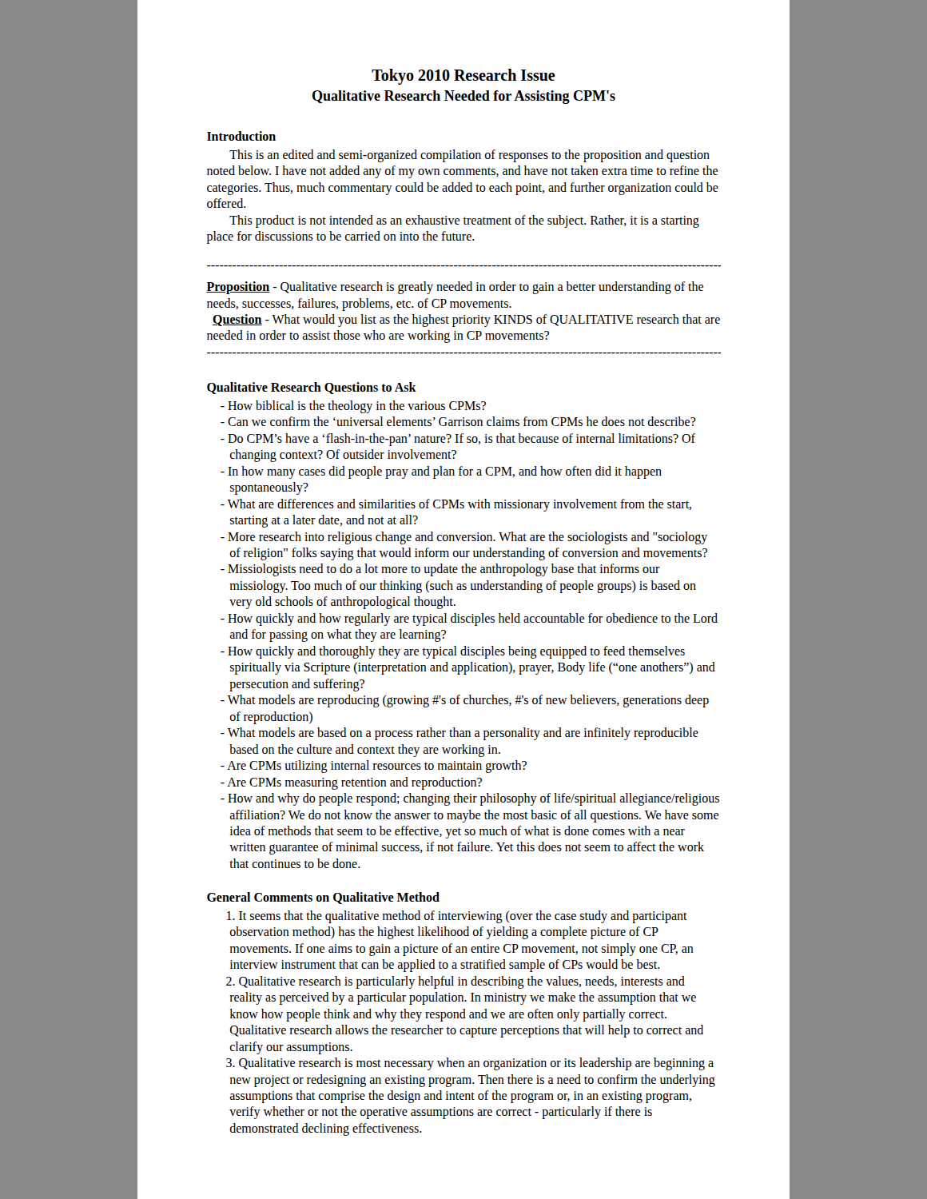Tokyo 2010 Research Issue
Qualitative Research Needed for Assisting CPM's
Introduction
This is an edited and semi-organized compilation of responses to the proposition and question noted below. I have not added any of my own comments, and have not taken extra time to refine the categories. Thus, much commentary could be added to each point, and further organization could be offered.
This product is not intended as an exhaustive treatment of the subject. Rather, it is a starting place for discussions to be carried on into the future.
-----------------------------------------------------------------------------------------------------------------------------------------------
Proposition - Qualitative research is greatly needed in order to gain a better understanding of the needs, successes, failures, problems, etc. of CP movements.
Question - What would you list as the highest priority KINDS of QUALITATIVE research that are needed in order to assist those who are working in CP movements?
-----------------------------------------------------------------------------------------------------------------------------------------------
Qualitative Research Questions to Ask
How biblical is the theology in the various CPMs?
Can we confirm the ‘universal elements’ Garrison claims from CPMs he does not describe?
Do CPM’s have a ‘flash-in-the-pan’ nature? If so, is that because of internal limitations? Of changing context? Of outsider involvement?
In how many cases did people pray and plan for a CPM, and how often did it happen spontaneously?
What are differences and similarities of CPMs with missionary involvement from the start, starting at a later date, and not at all?
More research into religious change and conversion. What are the sociologists and "sociology of religion" folks saying that would inform our understanding of conversion and movements?
Missiologists need to do a lot more to update the anthropology base that informs our missiology. Too much of our thinking (such as understanding of people groups) is based on very old schools of anthropological thought.
How quickly and how regularly are typical disciples held accountable for obedience to the Lord and for passing on what they are learning?
How quickly and thoroughly they are typical disciples being equipped to feed themselves spiritually via Scripture (interpretation and application), prayer, Body life (“one anothers”) and persecution and suffering?
What models are reproducing (growing #'s of churches, #'s of new believers, generations deep of reproduction)
What models are based on a process rather than a personality and are infinitely reproducible based on the culture and context they are working in.
Are CPMs utilizing internal resources to maintain growth?
Are CPMs measuring retention and reproduction?
How and why do people respond; changing their philosophy of life/spiritual allegiance/religious affiliation? We do not know the answer to maybe the most basic of all questions. We have some idea of methods that seem to be effective, yet so much of what is done comes with a near written guarantee of minimal success, if not failure. Yet this does not seem to affect the work that continues to be done.
General Comments on Qualitative Method
It seems that the qualitative method of interviewing (over the case study and participant observation method) has the highest likelihood of yielding a complete picture of CP movements. If one aims to gain a picture of an entire CP movement, not simply one CP, an interview instrument that can be applied to a stratified sample of CPs would be best.
Qualitative research is particularly helpful in describing the values, needs, interests and reality as perceived by a particular population. In ministry we make the assumption that we know how people think and why they respond and we are often only partially correct. Qualitative research allows the researcher to capture perceptions that will help to correct and clarify our assumptions.
Qualitative research is most necessary when an organization or its leadership are beginning a new project or redesigning an existing program. Then there is a need to confirm the underlying assumptions that comprise the design and intent of the program or, in an existing program, verify whether or not the operative assumptions are correct - particularly if there is demonstrated declining effectiveness.